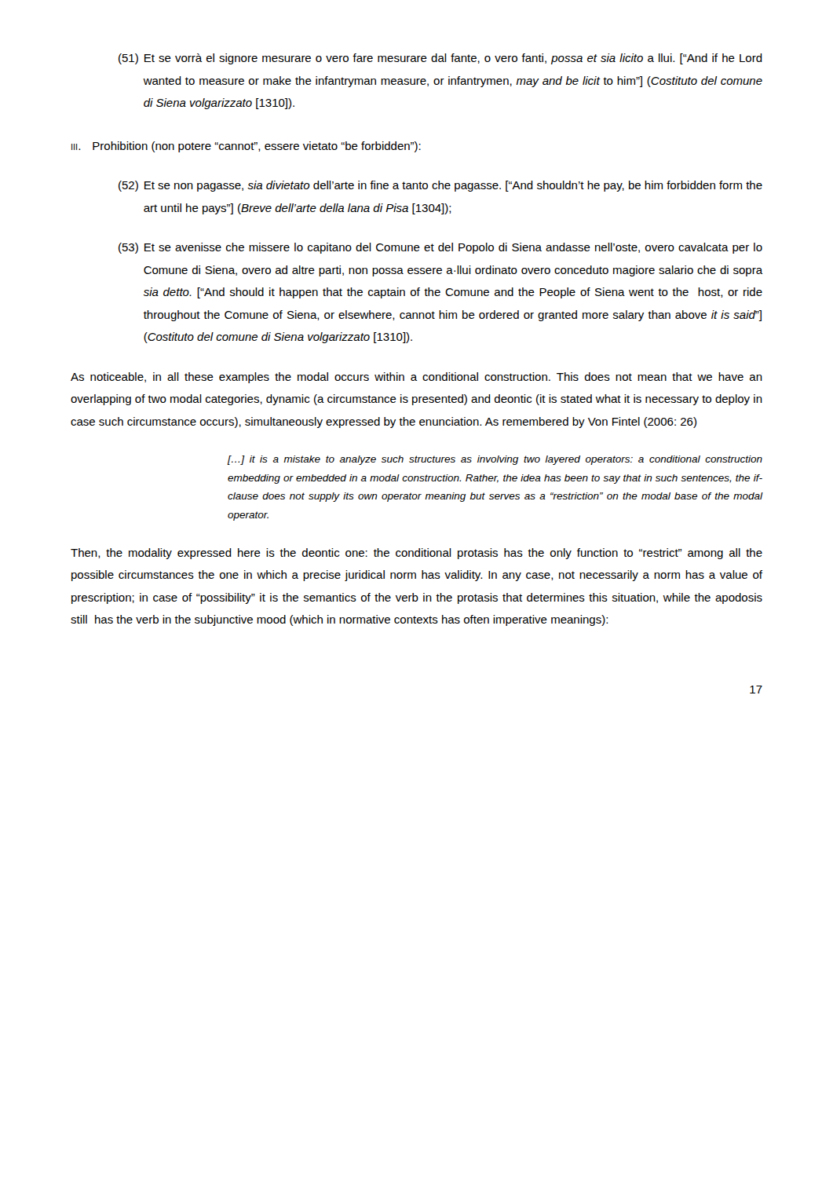(51)
Et se vorrà el signore mesurare o vero fare mesurare dal fante, o vero fanti, possa et sia licito a llui. [“And if he Lord wanted to measure or make the infantryman measure, or infantrymen, may and be licit to him”] (Costituto del comune di Siena volgarizzato [1310]).
III.
Prohibition (non potere “cannot”, essere vietato “be forbidden”):
(52)
Et se non pagasse, sia divietato dell’arte in fine a tanto che pagasse. [“And shouldn’t he pay, be him forbidden form the art until he pays”] (Breve dell’arte della lana di Pisa [1304]);
(53)
Et se avenisse che missere lo capitano del Comune et del Popolo di Siena andasse nell’oste, overo cavalcata per lo Comune di Siena, overo ad altre parti, non possa essere a·llui ordinato overo conceduto magiore salario che di sopra sia detto. [“And should it happen that the captain of the Comune and the People of Siena went to the host, or ride throughout the Comune of Siena, or elsewhere, cannot him be ordered or granted more salary than above it is said”] (Costituto del comune di Siena volgarizzato [1310]).
As noticeable, in all these examples the modal occurs within a conditional construction. This does not mean that we have an overlapping of two modal categories, dynamic (a circumstance is presented) and deontic (it is stated what it is necessary to deploy in case such circumstance occurs), simultaneously expressed by the enunciation. As remembered by Von Fintel (2006: 26)
[…] it is a mistake to analyze such structures as involving two layered operators: a conditional construction embedding or embedded in a modal construction. Rather, the idea has been to say that in such sentences, the if-clause does not supply its own operator meaning but serves as a “restriction” on the modal base of the modal operator.
Then, the modality expressed here is the deontic one: the conditional protasis has the only function to “restrict” among all the possible circumstances the one in which a precise juridical norm has validity. In any case, not necessarily a norm has a value of prescription; in case of “possibility” it is the semantics of the verb in the protasis that determines this situation, while the apodosis still has the verb in the subjunctive mood (which in normative contexts has often imperative meanings):
17